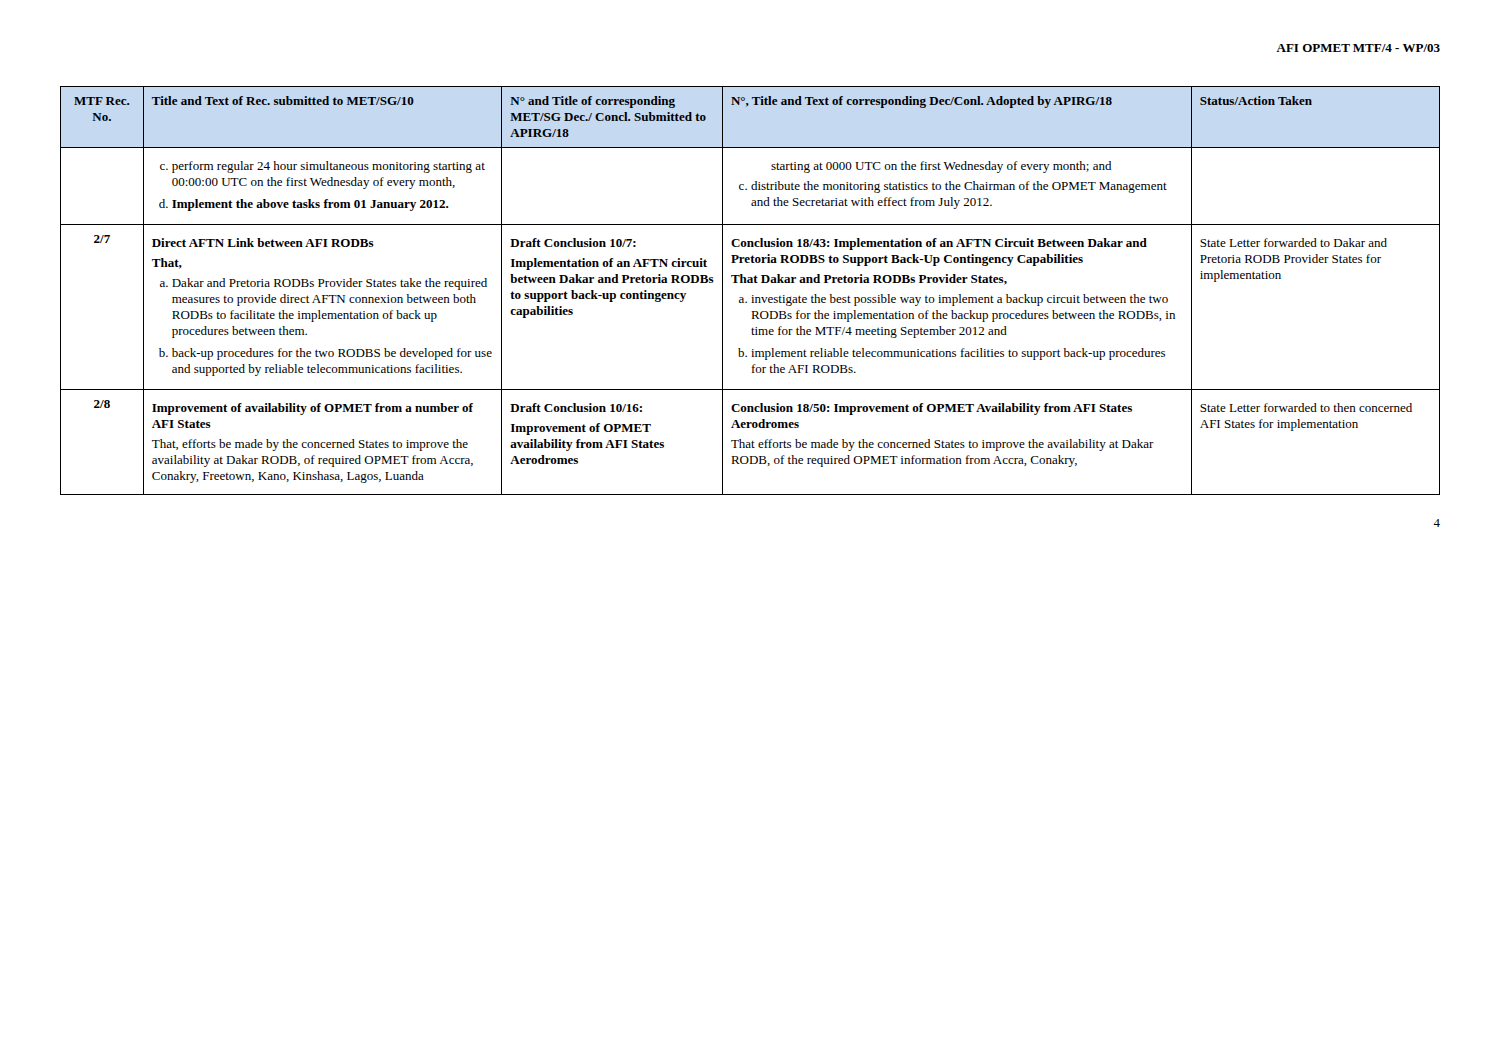AFI OPMET MTF/4 - WP/03
| MTF Rec. No. | Title and Text of Rec. submitted to MET/SG/10 | N° and Title of corresponding MET/SG Dec./ Concl. Submitted to APIRG/18 | N°, Title and Text of corresponding Dec/Conl. Adopted by APIRG/18 | Status/Action Taken |
| --- | --- | --- | --- | --- |
| | perform regular 24 hour simultaneous monitoring starting at 00:00:00 UTC on the first Wednesday of every month, Implement the above tasks from 01 January 2012. | | starting at 0000 UTC on the first Wednesday of every month; and distribute the monitoring statistics to the Chairman of the OPMET Management and the Secretariat with effect from July 2012. | |
| 2/7 | Direct AFTN Link between AFI RODBs That, Dakar and Pretoria RODBs Provider States take the required measures to provide direct AFTN connexion between both RODBs to facilitate the implementation of back up procedures between them. back-up procedures for the two RODBS be developed for use and supported by reliable telecommunications facilities. | Draft Conclusion 10/7: Implementation of an AFTN circuit between Dakar and Pretoria RODBs to support back-up contingency capabilities | Conclusion 18/43: Implementation of an AFTN Circuit Between Dakar and Pretoria RODBS to Support Back-Up Contingency Capabilities That Dakar and Pretoria RODBs Provider States, investigate the best possible way to implement a backup circuit between the two RODBs for the implementation of the backup procedures between the RODBs, in time for the MTF/4 meeting September 2012 and implement reliable telecommunications facilities to support back-up procedures for the AFI RODBs. | State Letter forwarded to Dakar and Pretoria RODB Provider States for implementation |
| 2/8 | Improvement of availability of OPMET from a number of AFI States That, efforts be made by the concerned States to improve the availability at Dakar RODB, of required OPMET from Accra, Conakry, Freetown, Kano, Kinshasa, Lagos, Luanda | Draft Conclusion 10/16: Improvement of OPMET availability from AFI States Aerodromes | Conclusion 18/50: Improvement of OPMET Availability from AFI States Aerodromes That efforts be made by the concerned States to improve the availability at Dakar RODB, of the required OPMET information from Accra, Conakry, | State Letter forwarded to then concerned AFI States for implementation |
4